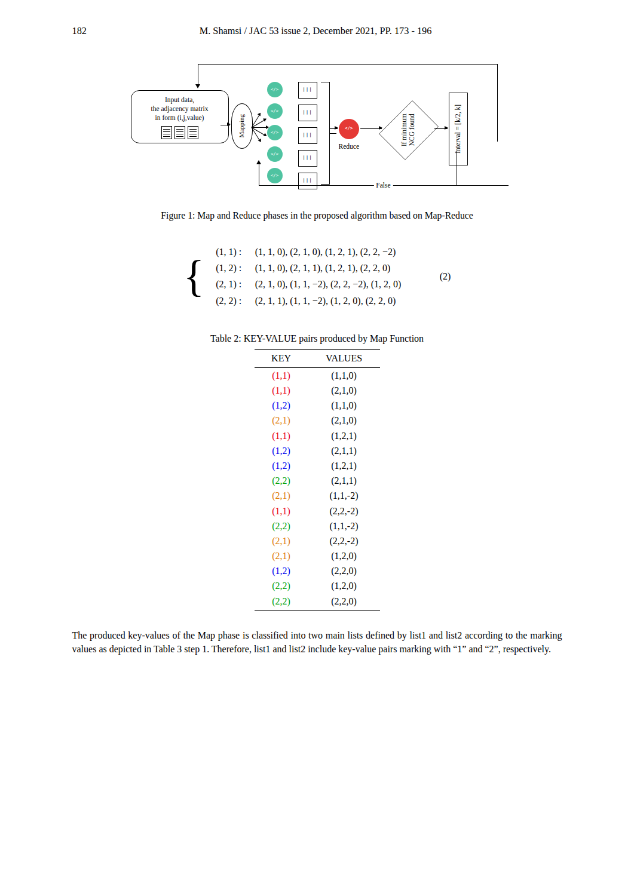182 M. Shamsi / JAC 53 issue 2, December 2021, PP. 173 - 196
Input data,
the adjacency matrix
in form (i,j,value)
Mapping
</>
</>
</>
</>
</>
|||
|||
|||
|||
|||
</>
Reduce
If minimum
NCG found
Interval = [k/2, k]
False
Figure 1: Map and Reduce phases in the proposed algorithm based on Map-Reduce
{
| (1, 1) : | (1, 1, 0), (2, 1, 0), (1, 2, 1), (2, 2, −2) |
| (1, 2) : | (1, 1, 0), (2, 1, 1), (1, 2, 1), (2, 2, 0) |
| (2, 1) : | (2, 1, 0), (1, 1, −2), (2, 2, −2), (1, 2, 0) |
| (2, 2) : | (2, 1, 1), (1, 1, −2), (1, 2, 0), (2, 2, 0) |
(2)
Table 2: KEY-VALUE pairs produced by Map Function
| KEY | VALUES |
| --- | --- |
| (1,1) | (1,1,0) |
| (1,1) | (2,1,0) |
| (1,2) | (1,1,0) |
| (2,1) | (2,1,0) |
| (1,1) | (1,2,1) |
| (1,2) | (2,1,1) |
| (1,2) | (1,2,1) |
| (2,2) | (2,1,1) |
| (2,1) | (1,1,-2) |
| (1,1) | (2,2,-2) |
| (2,2) | (1,1,-2) |
| (2,1) | (2,2,-2) |
| (2,1) | (1,2,0) |
| (1,2) | (2,2,0) |
| (2,2) | (1,2,0) |
| (2,2) | (2,2,0) |
The produced key-values of the Map phase is classified into two main lists defined by list1 and list2 according to the marking values as depicted in Table 3 step 1. Therefore, list1 and list2 include key-value pairs marking with “1” and “2”, respectively.